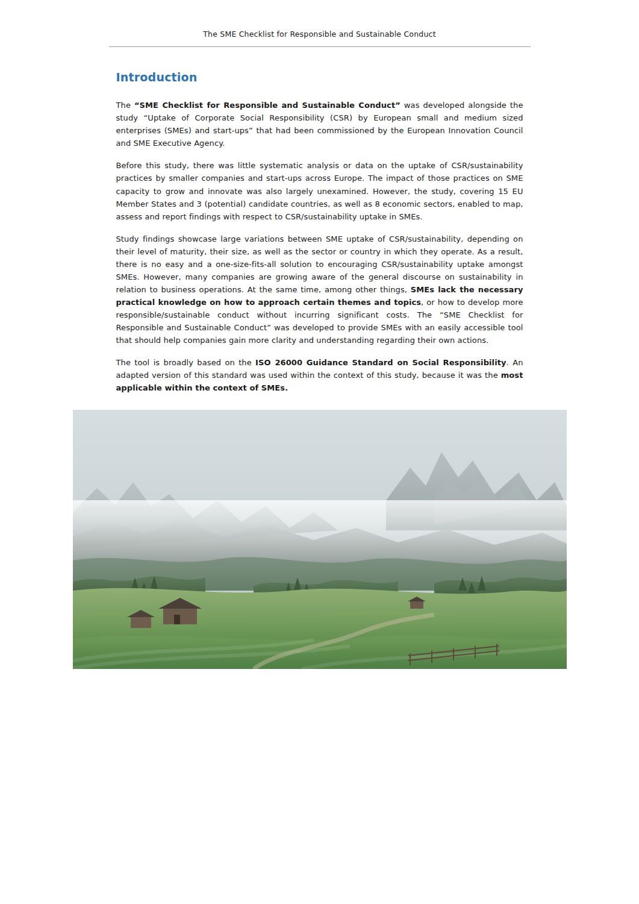The SME Checklist for Responsible and Sustainable Conduct
Introduction
The “SME Checklist for Responsible and Sustainable Conduct” was developed alongside the study “Uptake of Corporate Social Responsibility (CSR) by European small and medium sized enterprises (SMEs) and start-ups” that had been commissioned by the European Innovation Council and SME Executive Agency.
Before this study, there was little systematic analysis or data on the uptake of CSR/sustainability practices by smaller companies and start-ups across Europe. The impact of those practices on SME capacity to grow and innovate was also largely unexamined. However, the study, covering 15 EU Member States and 3 (potential) candidate countries, as well as 8 economic sectors, enabled to map, assess and report findings with respect to CSR/sustainability uptake in SMEs.
Study findings showcase large variations between SME uptake of CSR/sustainability, depending on their level of maturity, their size, as well as the sector or country in which they operate. As a result, there is no easy and a one-size-fits-all solution to encouraging CSR/sustainability uptake amongst SMEs. However, many companies are growing aware of the general discourse on sustainability in relation to business operations. At the same time, among other things, SMEs lack the necessary practical knowledge on how to approach certain themes and topics, or how to develop more responsible/sustainable conduct without incurring significant costs. The “SME Checklist for Responsible and Sustainable Conduct” was developed to provide SMEs with an easily accessible tool that should help companies gain more clarity and understanding regarding their own actions.
The tool is broadly based on the ISO 26000 Guidance Standard on Social Responsibility. An adapted version of this standard was used within the context of this study, because it was the most applicable within the context of SMEs.